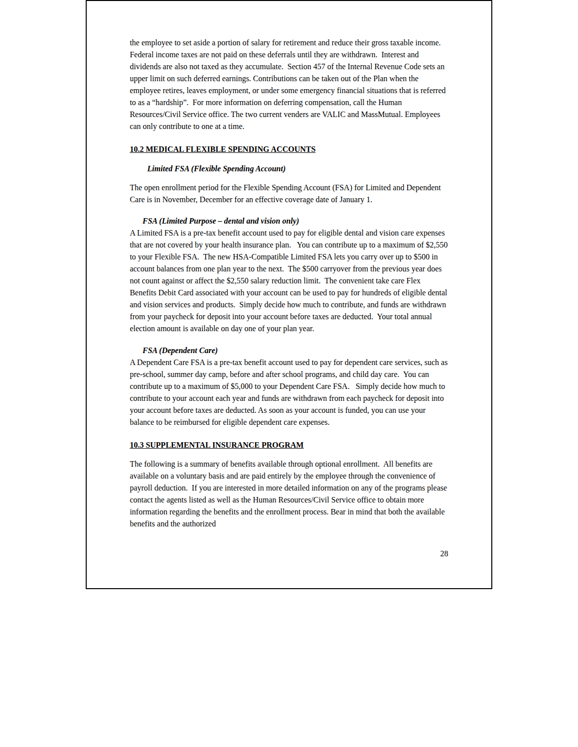the employee to set aside a portion of salary for retirement and reduce their gross taxable income. Federal income taxes are not paid on these deferrals until they are withdrawn. Interest and dividends are also not taxed as they accumulate. Section 457 of the Internal Revenue Code sets an upper limit on such deferred earnings. Contributions can be taken out of the Plan when the employee retires, leaves employment, or under some emergency financial situations that is referred to as a “hardship”. For more information on deferring compensation, call the Human Resources/Civil Service office. The two current venders are VALIC and MassMutual. Employees can only contribute to one at a time.
10.2 MEDICAL FLEXIBLE SPENDING ACCOUNTS
Limited FSA (Flexible Spending Account)
The open enrollment period for the Flexible Spending Account (FSA) for Limited and Dependent Care is in November, December for an effective coverage date of January 1.
FSA (Limited Purpose – dental and vision only)
A Limited FSA is a pre-tax benefit account used to pay for eligible dental and vision care expenses that are not covered by your health insurance plan. You can contribute up to a maximum of $2,550 to your Flexible FSA. The new HSA-Compatible Limited FSA lets you carry over up to $500 in account balances from one plan year to the next. The $500 carryover from the previous year does not count against or affect the $2,550 salary reduction limit. The convenient take care Flex Benefits Debit Card associated with your account can be used to pay for hundreds of eligible dental and vision services and products. Simply decide how much to contribute, and funds are withdrawn from your paycheck for deposit into your account before taxes are deducted. Your total annual election amount is available on day one of your plan year.
FSA (Dependent Care)
A Dependent Care FSA is a pre-tax benefit account used to pay for dependent care services, such as pre-school, summer day camp, before and after school programs, and child day care. You can contribute up to a maximum of $5,000 to your Dependent Care FSA. Simply decide how much to contribute to your account each year and funds are withdrawn from each paycheck for deposit into your account before taxes are deducted. As soon as your account is funded, you can use your balance to be reimbursed for eligible dependent care expenses.
10.3 SUPPLEMENTAL INSURANCE PROGRAM
The following is a summary of benefits available through optional enrollment. All benefits are available on a voluntary basis and are paid entirely by the employee through the convenience of payroll deduction. If you are interested in more detailed information on any of the programs please contact the agents listed as well as the Human Resources/Civil Service office to obtain more information regarding the benefits and the enrollment process. Bear in mind that both the available benefits and the authorized
28